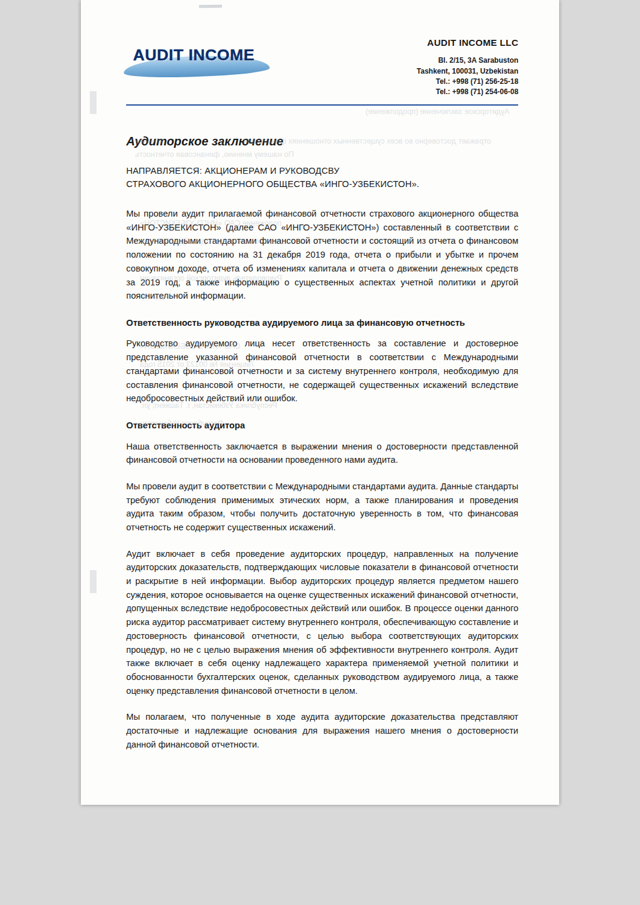AUDIT INCOME
AUDIT INCOME LLC
Bl. 2/15, 3A Sarabuston
Tashkent, 100031, Uzbekistan
Tel.: +998 (71) 256-25-18
Tel.: +998 (71) 254-06-08
Аудиторское заключение
НАПРАВЛЯЕТСЯ: АКЦИОНЕРАМ И РУКОВОДСВУ
СТРАХОВОГО АКЦИОНЕРНОГО ОБЩЕСТВА «ИНГО-УЗБЕКИСТОН».
Мы провели аудит прилагаемой финансовой отчетности страхового акционерного общества «ИНГО-УЗБЕКИСТОН» (далее САО «ИНГО-УЗБЕКИСТОН») составленный в соответствии с Международными стандартами финансовой отчетности и состоящий из отчета о финансовом положении по состоянию на 31 декабря 2019 года, отчета о прибыли и убытке и прочем совокупном доходе, отчета об изменениях капитала и отчета о движении денежных средств за 2019 год, а также информацию о существенных аспектах учетной политики и другой пояснительной информации.
Ответственность руководства аудируемого лица за финансовую отчетность
Руководство аудируемого лица несет ответственность за составление и достоверное представление указанной финансовой отчетности в соответствии с Международными стандартами финансовой отчетности и за систему внутреннего контроля, необходимую для составления финансовой отчетности, не содержащей существенных искажений вследствие недобросовестных действий или ошибок.
Ответственность аудитора
Наша ответственность заключается в выражении мнения о достоверности представленной финансовой отчетности на основании проведенного нами аудита.
Мы провели аудит в соответствии с Международными стандартами аудита. Данные стандарты требуют соблюдения применимых этических норм, а также планирования и проведения аудита таким образом, чтобы получить достаточную уверенность в том, что финансовая отчетность не содержит существенных искажений.
Аудит включает в себя проведение аудиторских процедур, направленных на получение аудиторских доказательств, подтверждающих числовые показатели в финансовой отчетности и раскрытие в ней информации. Выбор аудиторских процедур является предметом нашего суждения, которое основывается на оценке существенных искажений финансовой отчетности, допущенных вследствие недобросовестных действий или ошибок. В процессе оценки данного риска аудитор рассматривает систему внутреннего контроля, обеспечивающую составление и достоверность финансовой отчетности, с целью выбора соответствующих аудиторских процедур, но не с целью выражения мнения об эффективности внутреннего контроля. Аудит также включает в себя оценку надлежащего характера применяемой учетной политики и обоснованности бухгалтерских оценок, сделанных руководством аудируемого лица, а также оценку представления финансовой отчетности в целом.
Мы полагаем, что полученные в ходе аудита аудиторские доказательства представляют достаточные и надлежащие основания для выражения нашего мнения о достоверности данной финансовой отчетности.
Аудиторское заключение (продолжение)
Мнение
По нашему мнению, финансовая отчетность
отражает достоверно во всех существенных отношениях финансовое
положение САО «ИНГО-УЗБЕКИСТОН»
по состоянию на 31 декабря 2019 года
Руководитель аудиторской организации
Аудитор
САО «ИНГО-УЗБЕКИСТОН»
Лицензия № 00123 от 2015 года
Республика Узбекистан, г. Ташкент, ул.
Республика Узбекистан